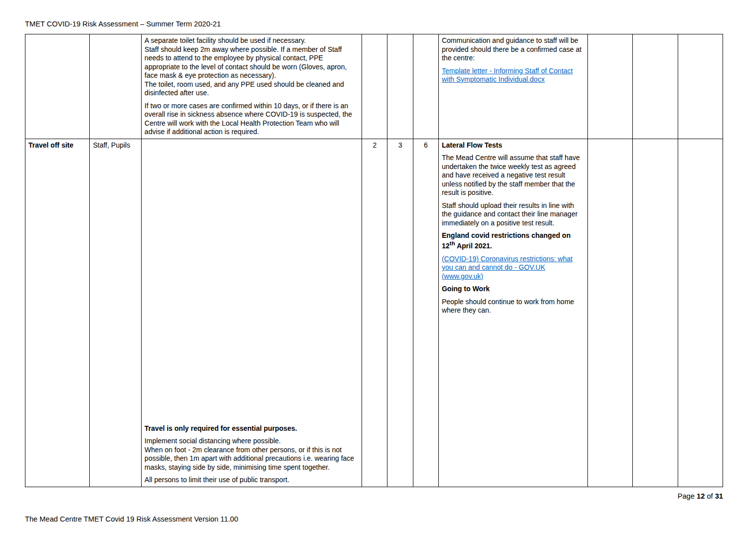TMET COVID-19 Risk Assessment – Summer Term 2020-21
| | | A separate toilet facility should be used if necessary. Staff should keep 2m away where possible. If a member of Staff needs to attend to the employee by physical contact, PPE appropriate to the level of contact should be worn (Gloves, apron, face mask & eye protection as necessary). The toilet, room used, and any PPE used should be cleaned and disinfected after use. If two or more cases are confirmed within 10 days, or if there is an overall rise in sickness absence where COVID-19 is suspected, the Centre will work with the Local Health Protection Team who will advise if additional action is required. | | | | Communication and guidance to staff will be provided should there be a confirmed case at the centre: Template letter - Informing Staff of Contact with Symptomatic Individual.docx | | | |
| Travel off site | Staff, Pupils | Travel is only required for essential purposes. Implement social distancing where possible. When on foot - 2m clearance from other persons, or if this is not possible, then 1m apart with additional precautions i.e. wearing face masks, staying side by side, minimising time spent together. All persons to limit their use of public transport. | 2 | 3 | 6 | Lateral Flow Tests The Mead Centre will assume that staff have undertaken the twice weekly test as agreed and have received a negative test result unless notified by the staff member that the result is positive. Staff should upload their results in line with the guidance and contact their line manager immediately on a positive test result. England covid restrictions changed on 12 th April 2021. (COVID-19) Coronavirus restrictions: what you can and cannot do - GOV.UK (www.gov.uk) Going to Work People should continue to work from home where they can. | | | |
Page 12 of 31
The Mead Centre TMET Covid 19 Risk Assessment Version 11.00